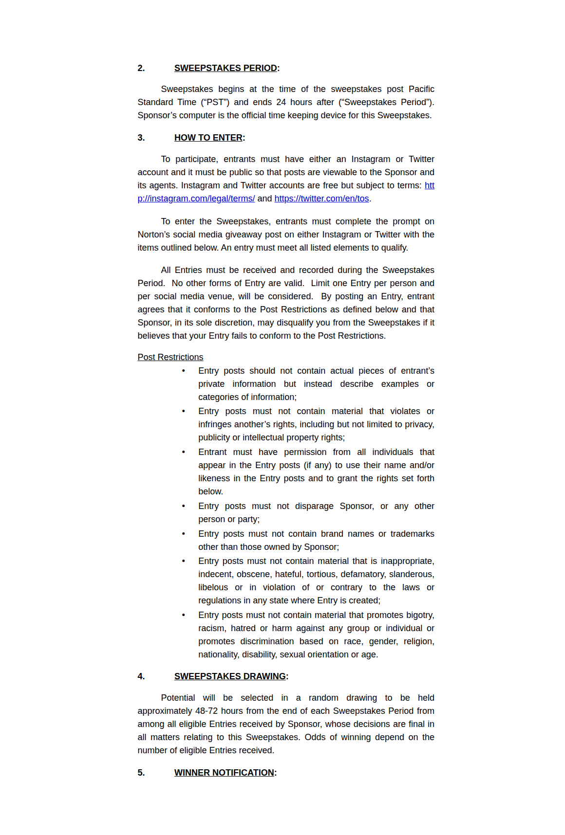2. SWEEPSTAKES PERIOD:
Sweepstakes begins at the time of the sweepstakes post Pacific Standard Time (“PST”) and ends 24 hours after (“Sweepstakes Period”). Sponsor’s computer is the official time keeping device for this Sweepstakes.
3. HOW TO ENTER:
To participate, entrants must have either an Instagram or Twitter account and it must be public so that posts are viewable to the Sponsor and its agents. Instagram and Twitter accounts are free but subject to terms: http://instagram.com/legal/terms/ and https://twitter.com/en/tos.
To enter the Sweepstakes, entrants must complete the prompt on Norton’s social media giveaway post on either Instagram or Twitter with the items outlined below. An entry must meet all listed elements to qualify.
All Entries must be received and recorded during the Sweepstakes Period. No other forms of Entry are valid. Limit one Entry per person and per social media venue, will be considered. By posting an Entry, entrant agrees that it conforms to the Post Restrictions as defined below and that Sponsor, in its sole discretion, may disqualify you from the Sweepstakes if it believes that your Entry fails to conform to the Post Restrictions.
Post Restrictions
Entry posts should not contain actual pieces of entrant’s private information but instead describe examples or categories of information;
Entry posts must not contain material that violates or infringes another’s rights, including but not limited to privacy, publicity or intellectual property rights;
Entrant must have permission from all individuals that appear in the Entry posts (if any) to use their name and/or likeness in the Entry posts and to grant the rights set forth below.
Entry posts must not disparage Sponsor, or any other person or party;
Entry posts must not contain brand names or trademarks other than those owned by Sponsor;
Entry posts must not contain material that is inappropriate, indecent, obscene, hateful, tortious, defamatory, slanderous, libelous or in violation of or contrary to the laws or regulations in any state where Entry is created;
Entry posts must not contain material that promotes bigotry, racism, hatred or harm against any group or individual or promotes discrimination based on race, gender, religion, nationality, disability, sexual orientation or age.
4. SWEEPSTAKES DRAWING:
Potential will be selected in a random drawing to be held approximately 48-72 hours from the end of each Sweepstakes Period from among all eligible Entries received by Sponsor, whose decisions are final in all matters relating to this Sweepstakes. Odds of winning depend on the number of eligible Entries received.
5. WINNER NOTIFICATION: